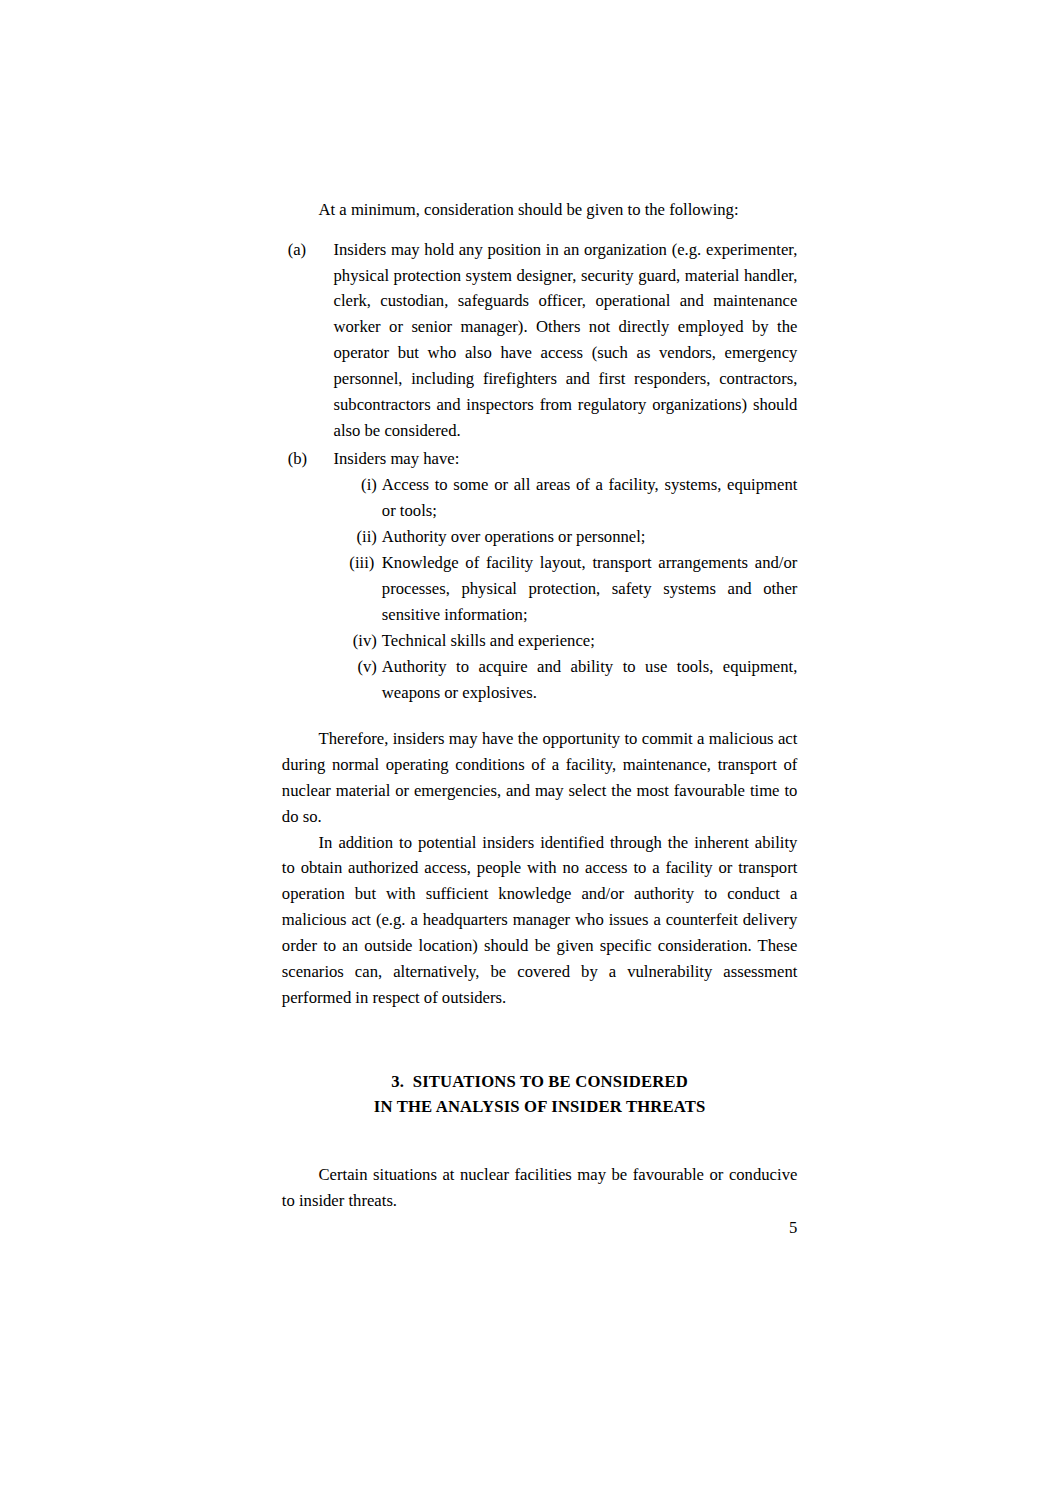At a minimum, consideration should be given to the following:
(a) Insiders may hold any position in an organization (e.g. experimenter, physical protection system designer, security guard, material handler, clerk, custodian, safeguards officer, operational and maintenance worker or senior manager). Others not directly employed by the operator but who also have access (such as vendors, emergency personnel, including firefighters and first responders, contractors, subcontractors and inspectors from regulatory organizations) should also be considered.
(b) Insiders may have:
(i) Access to some or all areas of a facility, systems, equipment or tools;
(ii) Authority over operations or personnel;
(iii) Knowledge of facility layout, transport arrangements and/or processes, physical protection, safety systems and other sensitive information;
(iv) Technical skills and experience;
(v) Authority to acquire and ability to use tools, equipment, weapons or explosives.
Therefore, insiders may have the opportunity to commit a malicious act during normal operating conditions of a facility, maintenance, transport of nuclear material or emergencies, and may select the most favourable time to do so.
In addition to potential insiders identified through the inherent ability to obtain authorized access, people with no access to a facility or transport operation but with sufficient knowledge and/or authority to conduct a malicious act (e.g. a headquarters manager who issues a counterfeit delivery order to an outside location) should be given specific consideration. These scenarios can, alternatively, be covered by a vulnerability assessment performed in respect of outsiders.
3. SITUATIONS TO BE CONSIDERED
IN THE ANALYSIS OF INSIDER THREATS
Certain situations at nuclear facilities may be favourable or conducive to insider threats.
5